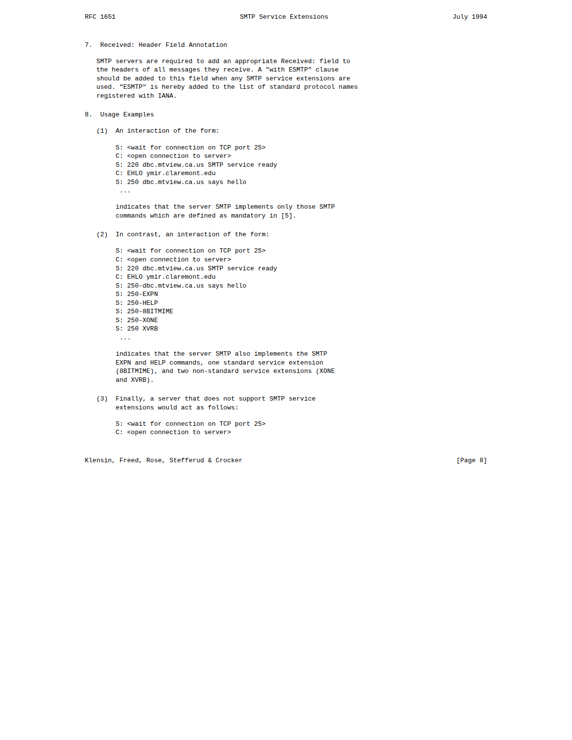RFC 1651 SMTP Service Extensions July 1994
7. Received: Header Field Annotation
SMTP servers are required to add an appropriate Received: field to
the headers of all messages they receive. A "with ESMTP" clause
should be added to this field when any SMTP service extensions are
used. "ESMTP" is hereby added to the list of standard protocol names
registered with IANA.
8. Usage Examples
(1) An interaction of the form:
S: <wait for connection on TCP port 25>
C: <open connection to server>
S: 220 dbc.mtview.ca.us SMTP service ready
C: EHLO ymir.claremont.edu
S: 250 dbc.mtview.ca.us says hello
 ...
indicates that the server SMTP implements only those SMTP
commands which are defined as mandatory in [5].
(2) In contrast, an interaction of the form:
S: <wait for connection on TCP port 25>
C: <open connection to server>
S: 220 dbc.mtview.ca.us SMTP service ready
C: EHLO ymir.claremont.edu
S: 250-dbc.mtview.ca.us says hello
S: 250-EXPN
S: 250-HELP
S: 250-8BITMIME
S: 250-XONE
S: 250 XVRB
 ...
indicates that the server SMTP also implements the SMTP
EXPN and HELP commands, one standard service extension
(8BITMIME), and two non-standard service extensions (XONE
and XVRB).
(3) Finally, a server that does not support SMTP service
extensions would act as follows:
S: <wait for connection on TCP port 25>
C: <open connection to server>
Klensin, Freed, Rose, Stefferud & Crocker [Page 8]